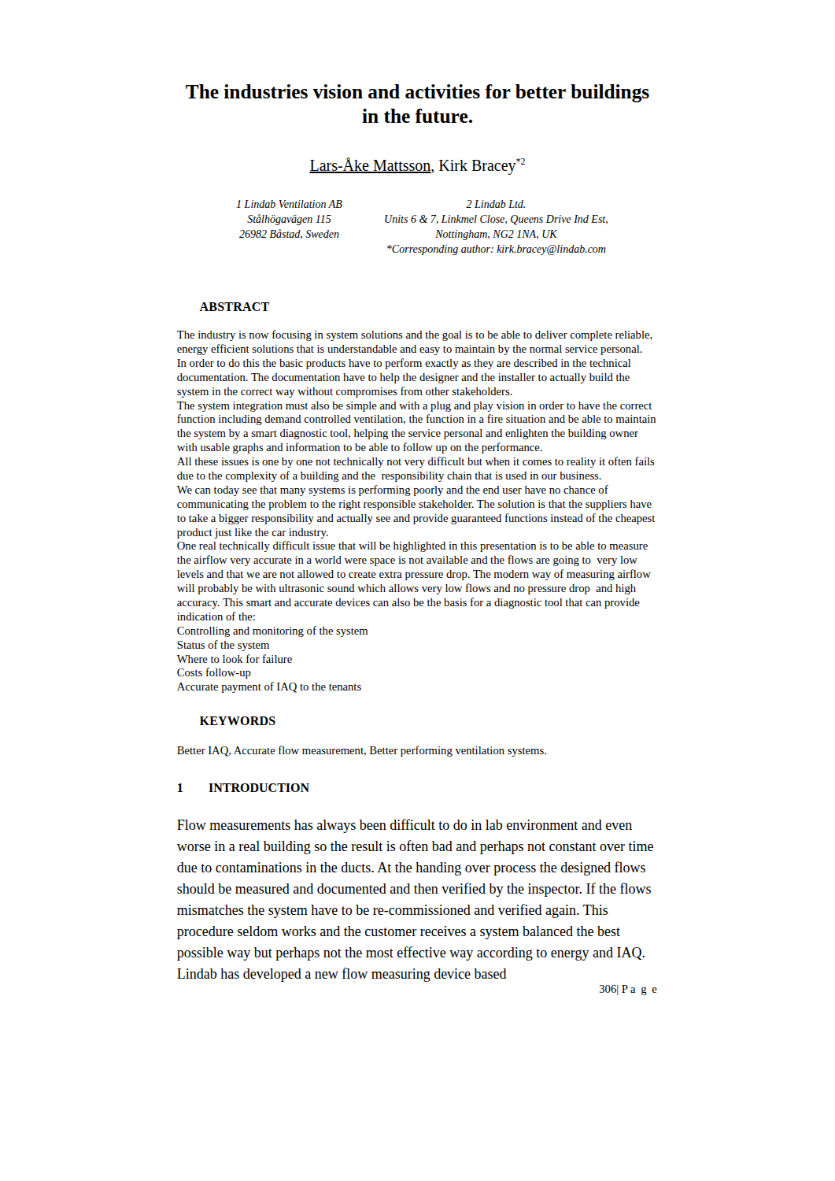The industries vision and activities for better buildings in the future.
Lars-Åke Mattsson, Kirk Bracey*2
1 Lindab Ventilation AB
Stålhögavägen 115
26982 Båstad, Sweden
2 Lindab Ltd.
Units 6 & 7, Linkmel Close, Queens Drive Ind Est,
Nottingham, NG2 1NA, UK
*Corresponding author: kirk.bracey@lindab.com
ABSTRACT
The industry is now focusing in system solutions and the goal is to be able to deliver complete reliable, energy efficient solutions that is understandable and easy to maintain by the normal service personal.
In order to do this the basic products have to perform exactly as they are described in the technical documentation. The documentation have to help the designer and the installer to actually build the system in the correct way without compromises from other stakeholders.
The system integration must also be simple and with a plug and play vision in order to have the correct function including demand controlled ventilation, the function in a fire situation and be able to maintain the system by a smart diagnostic tool, helping the service personal and enlighten the building owner with usable graphs and information to be able to follow up on the performance.
All these issues is one by one not technically not very difficult but when it comes to reality it often fails due to the complexity of a building and the responsibility chain that is used in our business.
We can today see that many systems is performing poorly and the end user have no chance of communicating the problem to the right responsible stakeholder. The solution is that the suppliers have to take a bigger responsibility and actually see and provide guaranteed functions instead of the cheapest product just like the car industry.
One real technically difficult issue that will be highlighted in this presentation is to be able to measure the airflow very accurate in a world were space is not available and the flows are going to very low levels and that we are not allowed to create extra pressure drop. The modern way of measuring airflow will probably be with ultrasonic sound which allows very low flows and no pressure drop and high accuracy. This smart and accurate devices can also be the basis for a diagnostic tool that can provide indication of the:
Controlling and monitoring of the system
Status of the system
Where to look for failure
Costs follow-up
Accurate payment of IAQ to the tenants
KEYWORDS
Better IAQ, Accurate flow measurement, Better performing ventilation systems.
1 INTRODUCTION
Flow measurements has always been difficult to do in lab environment and even worse in a real building so the result is often bad and perhaps not constant over time due to contaminations in the ducts. At the handing over process the designed flows should be measured and documented and then verified by the inspector. If the flows mismatches the system have to be re-commissioned and verified again. This procedure seldom works and the customer receives a system balanced the best possible way but perhaps not the most effective way according to energy and IAQ. Lindab has developed a new flow measuring device based
306| P a g e